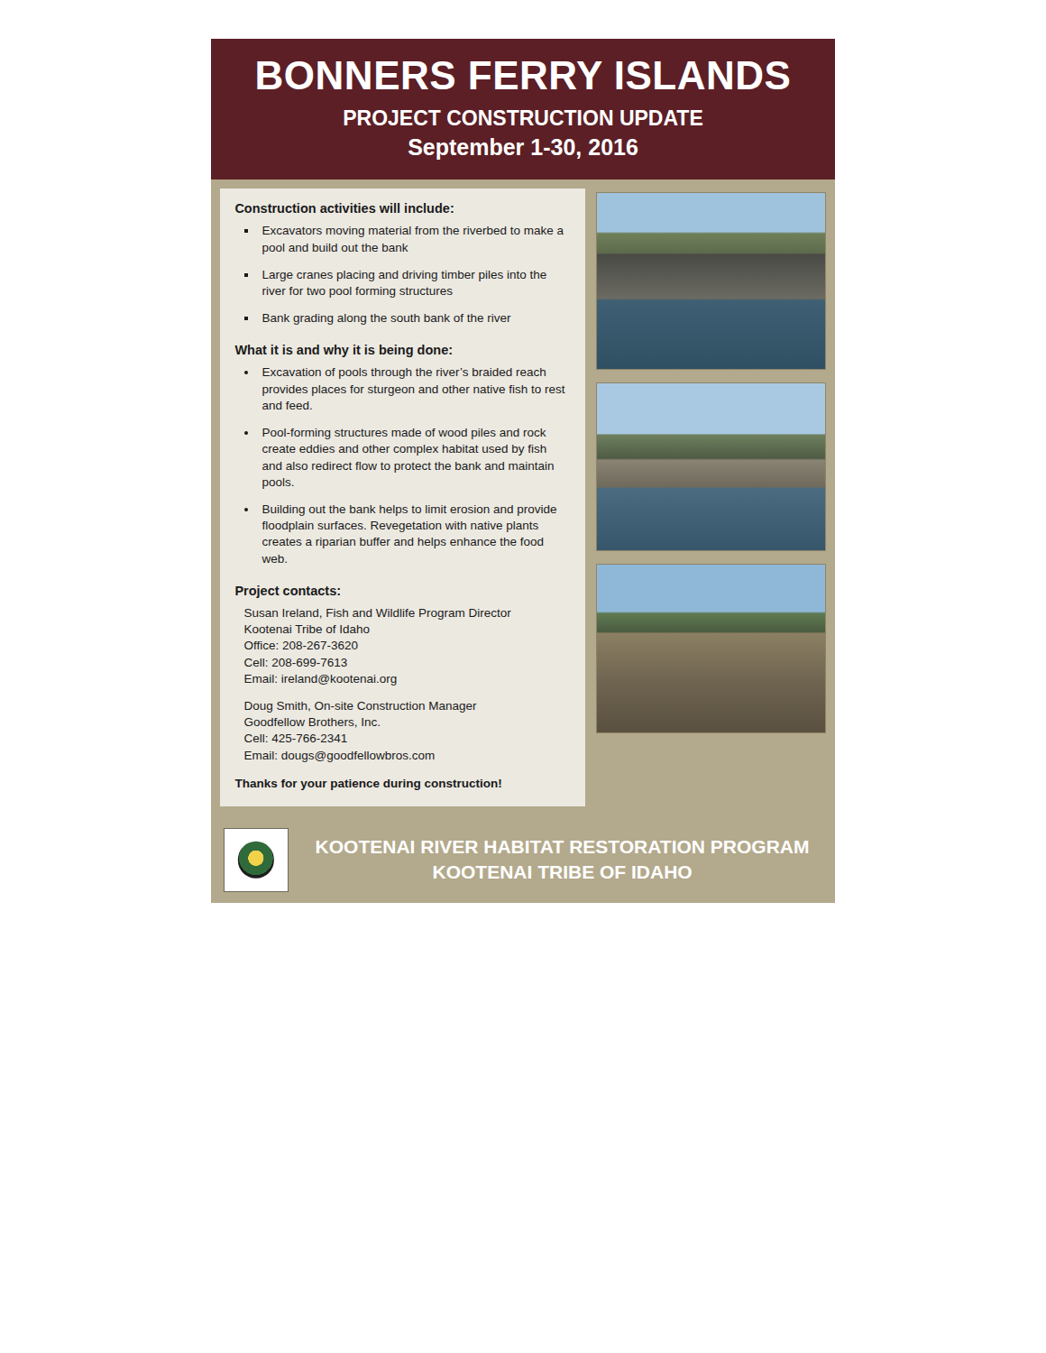BONNERS FERRY ISLANDS
PROJECT CONSTRUCTION UPDATE September 1-30, 2016
Construction activities will include:
Excavators moving material from the riverbed to make a pool and build out the bank
Large cranes placing and driving timber piles into the river for two pool forming structures
Bank grading along the south bank of the river
What it is and why it is being done:
Excavation of pools through the river’s braided reach provides places for sturgeon and other native fish to rest and feed.
Pool-forming structures made of wood piles and rock create eddies and other complex habitat used by fish and also redirect flow to protect the bank and maintain pools.
Building out the bank helps to limit erosion and provide floodplain surfaces. Revegetation with native plants creates a riparian buffer and helps enhance the food web.
Project contacts:
Susan Ireland, Fish and Wildlife Program Director
Kootenai Tribe of Idaho
Office: 208-267-3620
Cell: 208-699-7613
Email: ireland@kootenai.org
Doug Smith, On-site Construction Manager
Goodfellow Brothers, Inc.
Cell: 425-766-2341
Email: dougs@goodfellowbros.com
Thanks for your patience during construction!
KOOTENAI RIVER HABITAT RESTORATION PROGRAM KOOTENAI TRIBE OF IDAHO